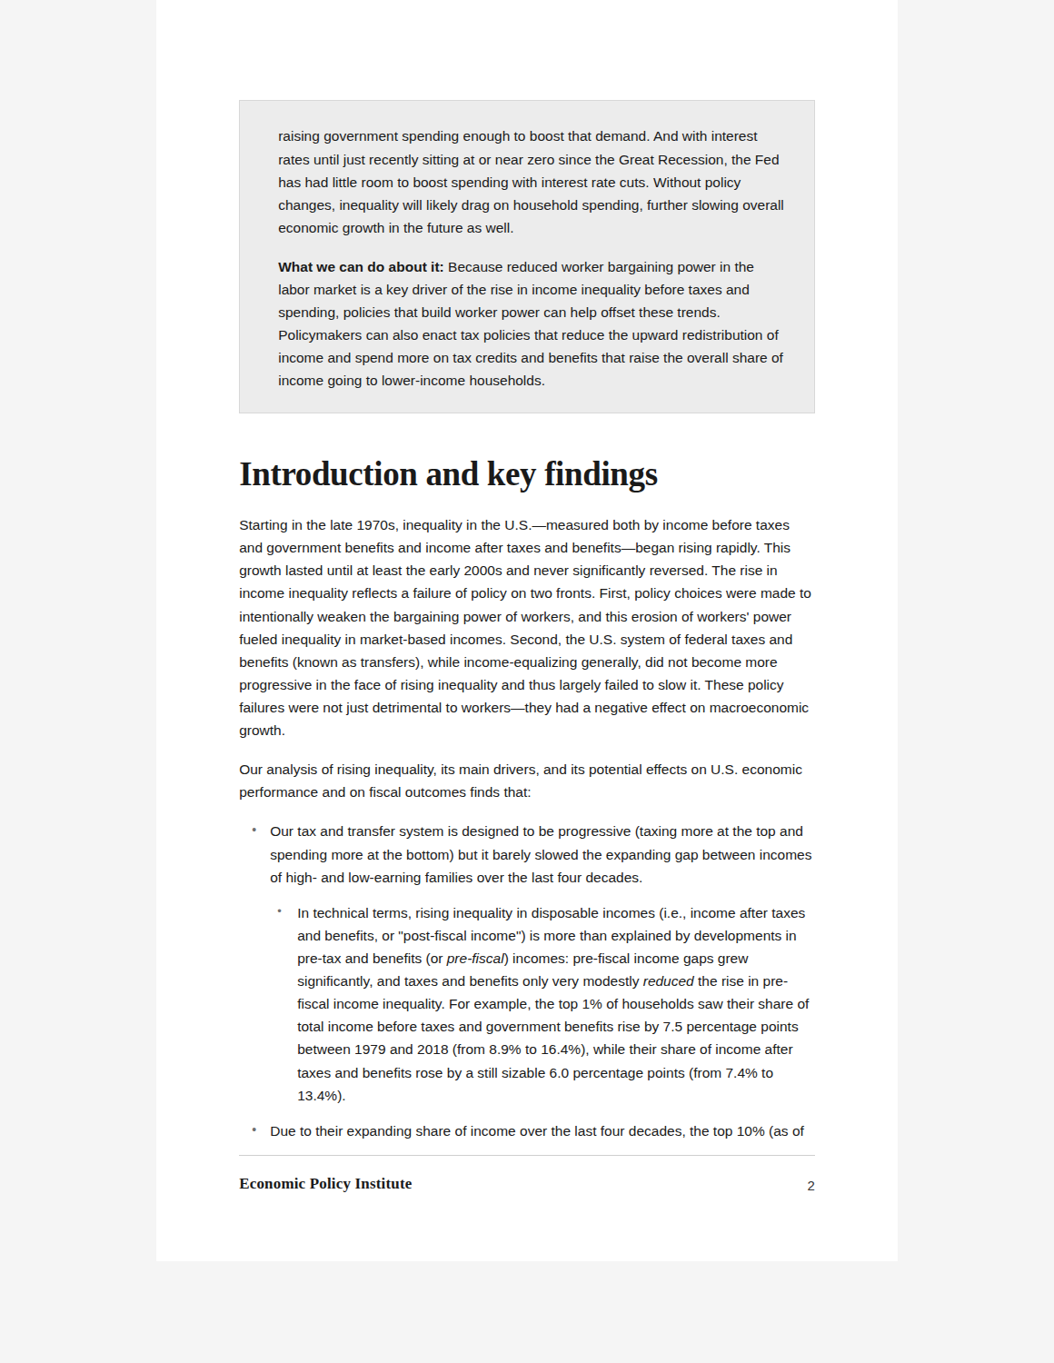raising government spending enough to boost that demand. And with interest rates until just recently sitting at or near zero since the Great Recession, the Fed has had little room to boost spending with interest rate cuts. Without policy changes, inequality will likely drag on household spending, further slowing overall economic growth in the future as well.
What we can do about it: Because reduced worker bargaining power in the labor market is a key driver of the rise in income inequality before taxes and spending, policies that build worker power can help offset these trends. Policymakers can also enact tax policies that reduce the upward redistribution of income and spend more on tax credits and benefits that raise the overall share of income going to lower-income households.
Introduction and key findings
Starting in the late 1970s, inequality in the U.S.—measured both by income before taxes and government benefits and income after taxes and benefits—began rising rapidly. This growth lasted until at least the early 2000s and never significantly reversed. The rise in income inequality reflects a failure of policy on two fronts. First, policy choices were made to intentionally weaken the bargaining power of workers, and this erosion of workers' power fueled inequality in market-based incomes. Second, the U.S. system of federal taxes and benefits (known as transfers), while income-equalizing generally, did not become more progressive in the face of rising inequality and thus largely failed to slow it. These policy failures were not just detrimental to workers—they had a negative effect on macroeconomic growth.
Our analysis of rising inequality, its main drivers, and its potential effects on U.S. economic performance and on fiscal outcomes finds that:
Our tax and transfer system is designed to be progressive (taxing more at the top and spending more at the bottom) but it barely slowed the expanding gap between incomes of high- and low-earning families over the last four decades.
In technical terms, rising inequality in disposable incomes (i.e., income after taxes and benefits, or "post-fiscal income") is more than explained by developments in pre-tax and benefits (or pre-fiscal) incomes: pre-fiscal income gaps grew significantly, and taxes and benefits only very modestly reduced the rise in pre-fiscal income inequality. For example, the top 1% of households saw their share of total income before taxes and government benefits rise by 7.5 percentage points between 1979 and 2018 (from 8.9% to 16.4%), while their share of income after taxes and benefits rose by a still sizable 6.0 percentage points (from 7.4% to 13.4%).
Due to their expanding share of income over the last four decades, the top 10% (as of
Economic Policy Institute
2